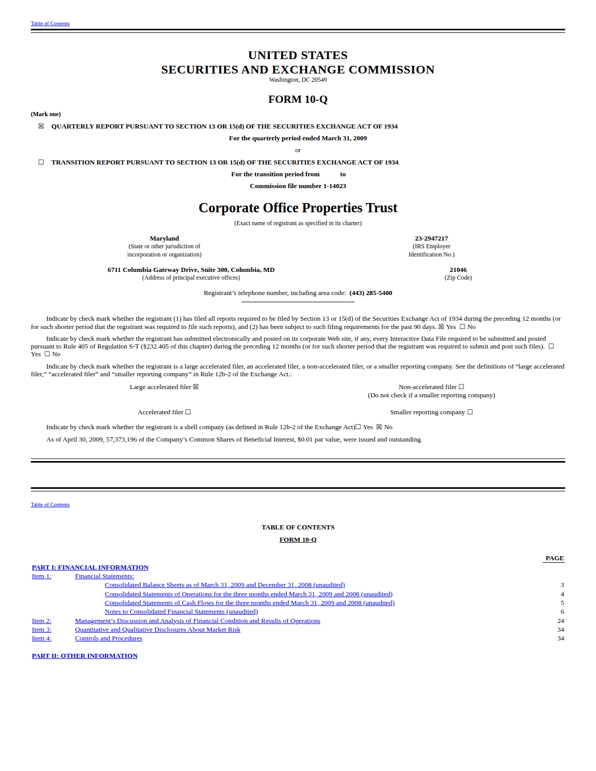Table of Contents
UNITED STATES
SECURITIES AND EXCHANGE COMMISSION
Washington, DC 20549
FORM 10-Q
(Mark one)
| ☒ | QUARTERLY REPORT PURSUANT TO SECTION 13 OR 15(d) OF THE SECURITIES EXCHANGE ACT OF 1934 |
For the quarterly period ended March 31, 2009
or
| ☐ | TRANSITION REPORT PURSUANT TO SECTION 13 OR 15(d) OF THE SECURITIES EXCHANGE ACT OF 1934 |
For the transition period from to
Commission file number 1-14023
Corporate Office Properties Trust
(Exact name of registrant as specified in its charter)
| Maryland (State or other jurisdiction of incorporation or organization) | 23-2947217 (IRS Employer Identification No.) |
| 6711 Columbia Gateway Drive, Suite 300, Columbia, MD (Address of principal executive offices) | 21046 (Zip Code) |
Registrant’s telephone number, including area code: (443) 285-5400
Indicate by check mark whether the registrant (1) has filed all reports required to be filed by Section 13 or 15(d) of the Securities Exchange Act of 1934 during the preceding 12 months (or for such shorter period that the registrant was required to file such reports), and (2) has been subject to such filing requirements for the past 90 days. ☒ Yes ☐ No
Indicate by check mark whether the registrant has submitted electronically and posted on its corporate Web site, if any, every Interactive Data File required to be submitted and posted pursuant to Rule 405 of Regulation S-T (§232.405 of this chapter) during the preceding 12 months (or for such shorter period that the registrant was required to submit and post such files). ☐ Yes ☐ No
Indicate by check mark whether the registrant is a large accelerated filer, an accelerated filer, a non-accelerated filer, or a smaller reporting company. See the definitions of “large accelerated filer,” “accelerated filer” and “smaller reporting company” in Rule 12b-2 of the Exchange Act.:
| Large accelerated filer ☒ | Non-accelerated filer ☐ (Do not check if a smaller reporting company) |
| Accelerated filer ☐ | Smaller reporting company ☐ |
Indicate by check mark whether the registrant is a shell company (as defined in Rule 12b-2 of the Exchange Act)☐ Yes ☒ No
As of April 30, 2009, 57,373,196 of the Company’s Common Shares of Beneficial Interest, $0.01 par value, were issued and outstanding.
Table of Contents
TABLE OF CONTENTS
FORM 10-Q
| | | PAGE |
| PART I: FINANCIAL INFORMATION | |
| Item 1: | Financial Statements: | |
| | Consolidated Balance Sheets as of March 31, 2009 and December 31, 2008 (unaudited) | 3 |
| | Consolidated Statements of Operations for the three months ended March 31, 2009 and 2008 (unaudited) | 4 |
| | Consolidated Statements of Cash Flows for the three months ended March 31, 2009 and 2008 (unaudited) | 5 |
| | Notes to Consolidated Financial Statements (unaudited) | 6 |
| Item 2: | Management’s Discussion and Analysis of Financial Condition and Results of Operations | 24 |
| Item 3: | Quantitative and Qualitative Disclosures About Market Risk | 34 |
| Item 4: | Controls and Procedures | 34 |
| PART II: OTHER INFORMATION | |